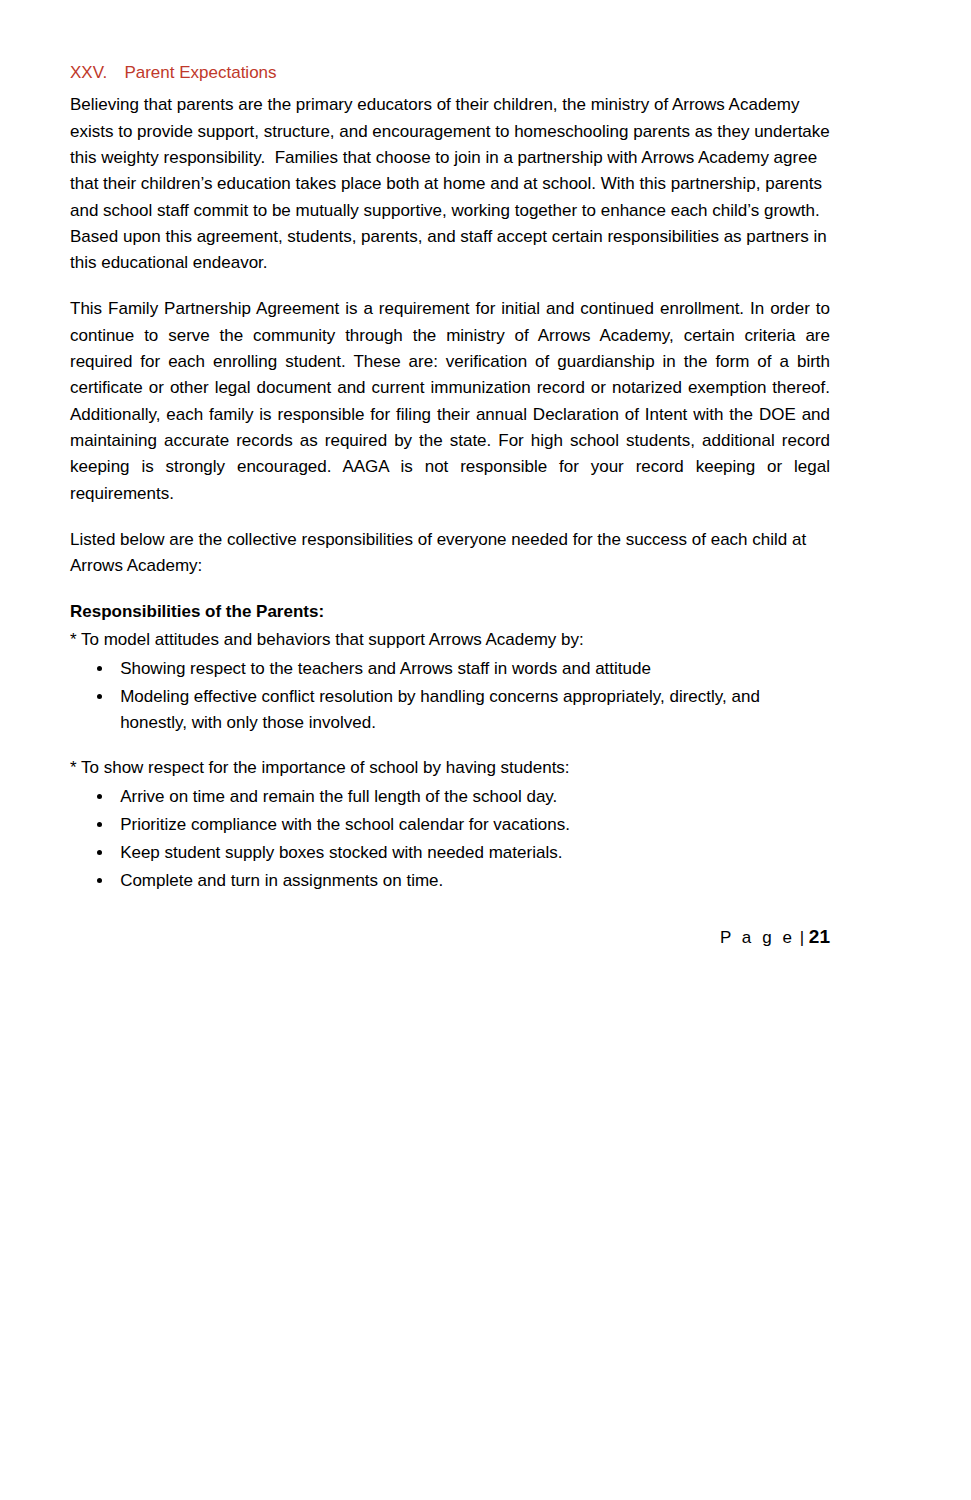XXV. Parent Expectations
Believing that parents are the primary educators of their children, the ministry of Arrows Academy exists to provide support, structure, and encouragement to homeschooling parents as they undertake this weighty responsibility. Families that choose to join in a partnership with Arrows Academy agree that their children’s education takes place both at home and at school. With this partnership, parents and school staff commit to be mutually supportive, working together to enhance each child’s growth. Based upon this agreement, students, parents, and staff accept certain responsibilities as partners in this educational endeavor.
This Family Partnership Agreement is a requirement for initial and continued enrollment. In order to continue to serve the community through the ministry of Arrows Academy, certain criteria are required for each enrolling student. These are: verification of guardianship in the form of a birth certificate or other legal document and current immunization record or notarized exemption thereof. Additionally, each family is responsible for filing their annual Declaration of Intent with the DOE and maintaining accurate records as required by the state. For high school students, additional record keeping is strongly encouraged. AAGA is not responsible for your record keeping or legal requirements.
Listed below are the collective responsibilities of everyone needed for the success of each child at Arrows Academy:
Responsibilities of the Parents:
* To model attitudes and behaviors that support Arrows Academy by:
Showing respect to the teachers and Arrows staff in words and attitude
Modeling effective conflict resolution by handling concerns appropriately, directly, and honestly, with only those involved.
* To show respect for the importance of school by having students:
Arrive on time and remain the full length of the school day.
Prioritize compliance with the school calendar for vacations.
Keep student supply boxes stocked with needed materials.
Complete and turn in assignments on time.
P a g e | 21